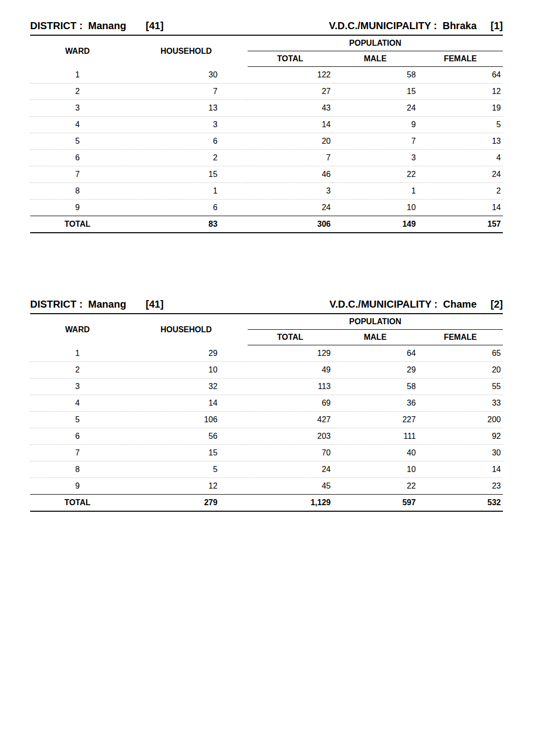DISTRICT : Manang [41] V.D.C./MUNICIPALITY : Bhraka [1]
| WARD | HOUSEHOLD | POPULATION |
| --- | --- | --- |
| TOTAL | MALE | FEMALE |
| 1 | 30 | 122 | 58 | 64 |
| 2 | 7 | 27 | 15 | 12 |
| 3 | 13 | 43 | 24 | 19 |
| 4 | 3 | 14 | 9 | 5 |
| 5 | 6 | 20 | 7 | 13 |
| 6 | 2 | 7 | 3 | 4 |
| 7 | 15 | 46 | 22 | 24 |
| 8 | 1 | 3 | 1 | 2 |
| 9 | 6 | 24 | 10 | 14 |
| TOTAL | 83 | 306 | 149 | 157 |
DISTRICT : Manang [41] V.D.C./MUNICIPALITY : Chame [2]
| WARD | HOUSEHOLD | POPULATION |
| --- | --- | --- |
| TOTAL | MALE | FEMALE |
| 1 | 29 | 129 | 64 | 65 |
| 2 | 10 | 49 | 29 | 20 |
| 3 | 32 | 113 | 58 | 55 |
| 4 | 14 | 69 | 36 | 33 |
| 5 | 106 | 427 | 227 | 200 |
| 6 | 56 | 203 | 111 | 92 |
| 7 | 15 | 70 | 40 | 30 |
| 8 | 5 | 24 | 10 | 14 |
| 9 | 12 | 45 | 22 | 23 |
| TOTAL | 279 | 1,129 | 597 | 532 |